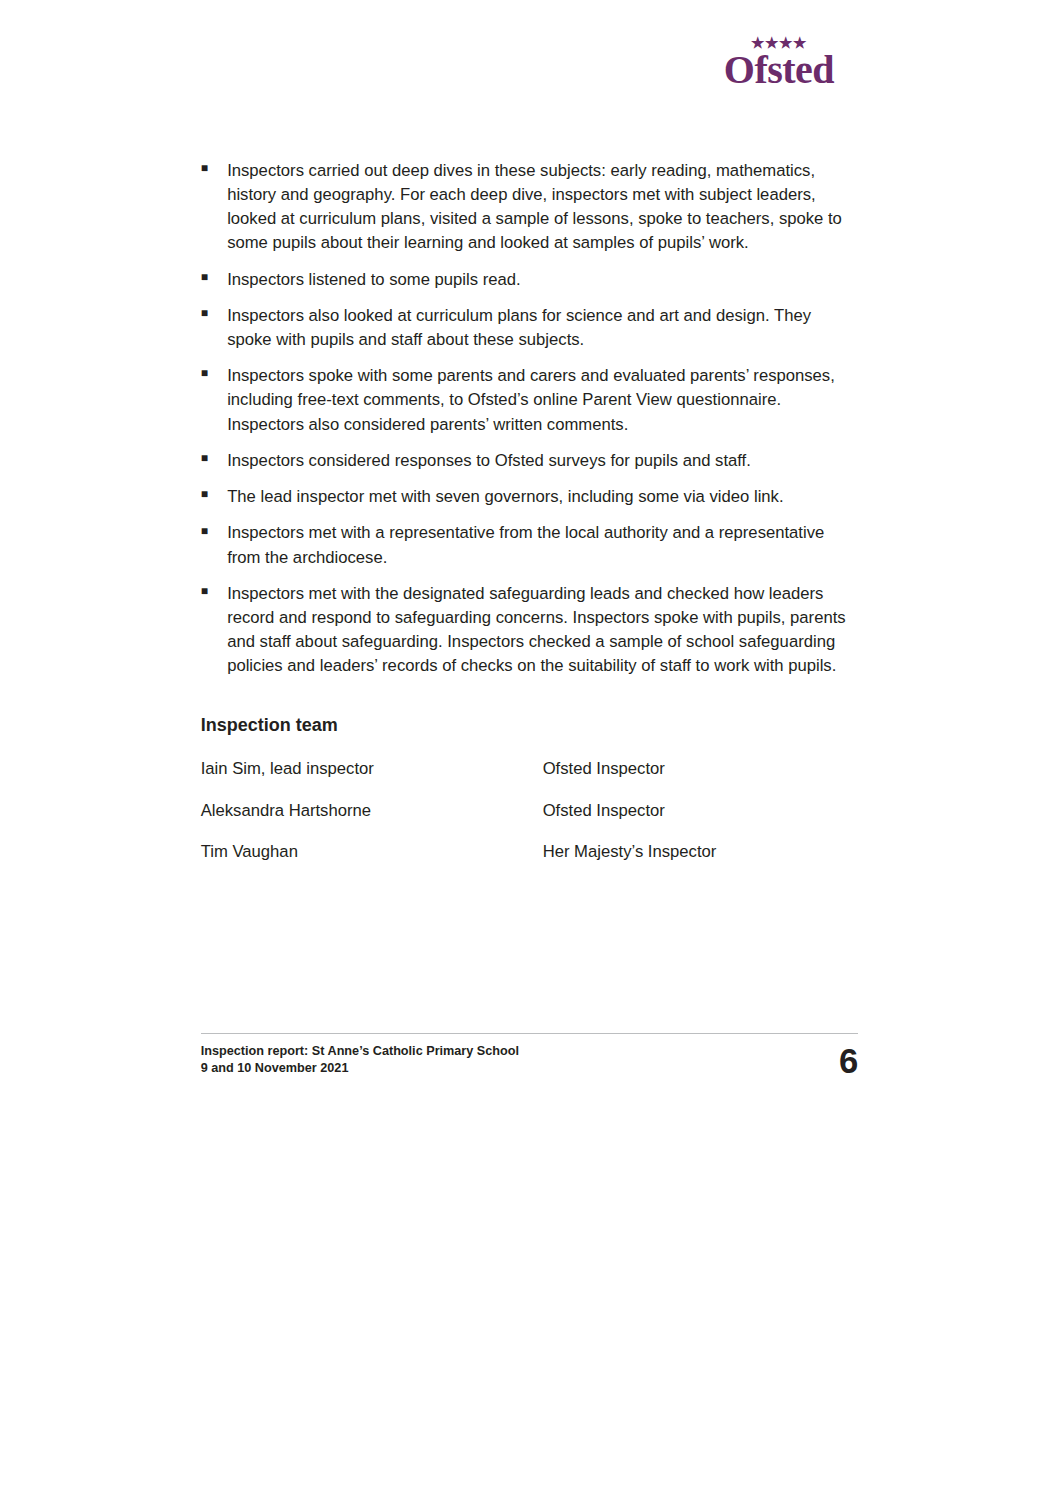★★★★
Ofsted
Inspectors carried out deep dives in these subjects: early reading, mathematics, history and geography. For each deep dive, inspectors met with subject leaders, looked at curriculum plans, visited a sample of lessons, spoke to teachers, spoke to some pupils about their learning and looked at samples of pupils’ work.
Inspectors listened to some pupils read.
Inspectors also looked at curriculum plans for science and art and design. They spoke with pupils and staff about these subjects.
Inspectors spoke with some parents and carers and evaluated parents’ responses, including free-text comments, to Ofsted’s online Parent View questionnaire. Inspectors also considered parents’ written comments.
Inspectors considered responses to Ofsted surveys for pupils and staff.
The lead inspector met with seven governors, including some via video link.
Inspectors met with a representative from the local authority and a representative from the archdiocese.
Inspectors met with the designated safeguarding leads and checked how leaders record and respond to safeguarding concerns. Inspectors spoke with pupils, parents and staff about safeguarding. Inspectors checked a sample of school safeguarding policies and leaders’ records of checks on the suitability of staff to work with pupils.
Inspection team
| Iain Sim, lead inspector | Ofsted Inspector |
| Aleksandra Hartshorne | Ofsted Inspector |
| Tim Vaughan | Her Majesty’s Inspector |
Inspection report: St Anne’s Catholic Primary School
9 and 10 November 2021
6